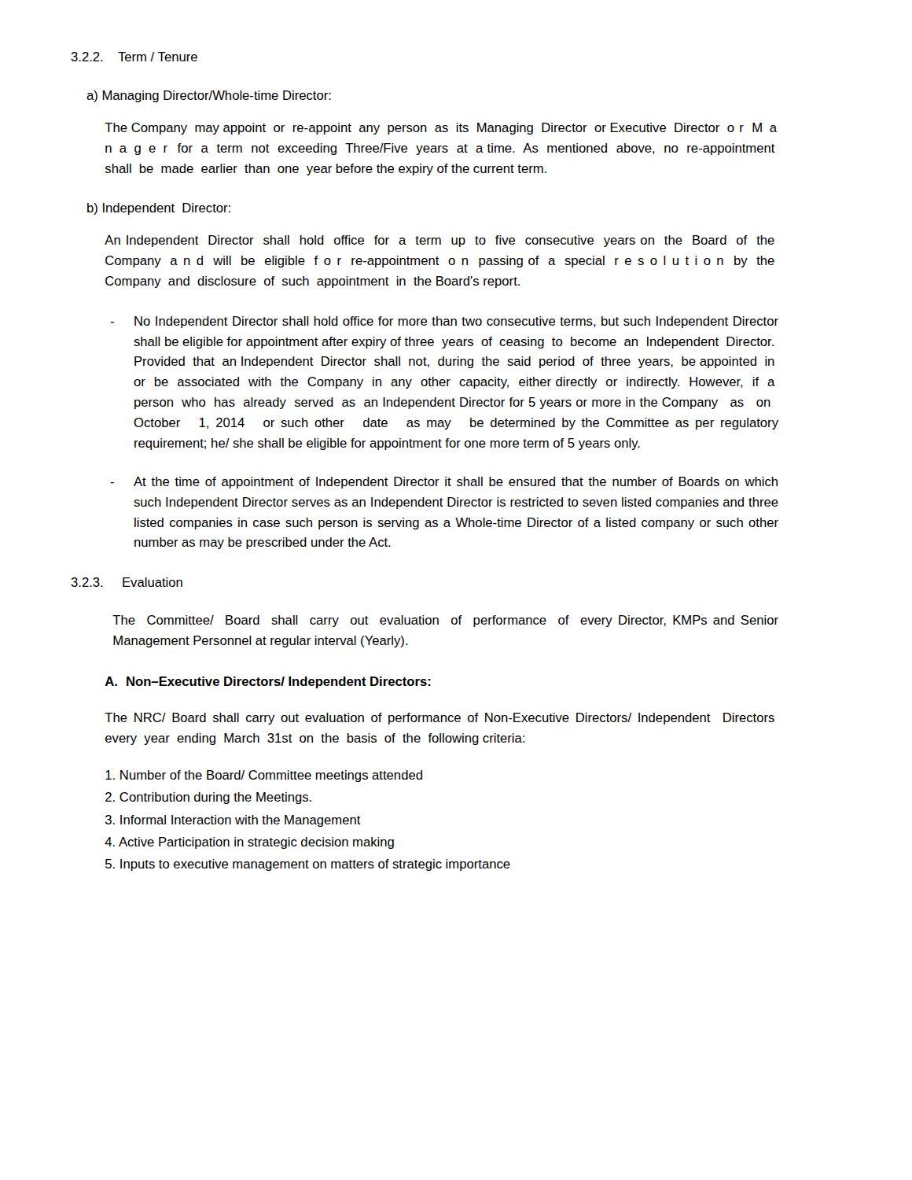3.2.2. Term / Tenure
a) Managing Director/Whole-time Director:
The Company may appoint or re-appoint any person as its Managing Director or Executive Director o r M a n a g e r for a term not exceeding Three/Five years at a time. As mentioned above, no re-appointment shall be made earlier than one year before the expiry of the current term.
b) Independent Director:
An Independent Director shall hold office for a term up to five consecutive years on the Board of the Company a n d will be eligible f o r re-appointment o n passing of a special r e s o l u t i o n by the Company and disclosure of such appointment in the Board's report.
No Independent Director shall hold office for more than two consecutive terms, but such Independent Director shall be eligible for appointment after expiry of three years of ceasing to become an Independent Director. Provided that an Independent Director shall not, during the said period of three years, be appointed in or be associated with the Company in any other capacity, either directly or indirectly. However, if a person who has already served as an Independent Director for 5 years or more in the Company as on October 1, 2014 or such other date as may be determined by the Committee as per regulatory requirement; he/ she shall be eligible for appointment for one more term of 5 years only.
At the time of appointment of Independent Director it shall be ensured that the number of Boards on which such Independent Director serves as an Independent Director is restricted to seven listed companies and three listed companies in case such person is serving as a Whole-time Director of a listed company or such other number as may be prescribed under the Act.
3.2.3. Evaluation
The Committee/ Board shall carry out evaluation of performance of every Director, KMPs and Senior Management Personnel at regular interval (Yearly).
A. Non–Executive Directors/ Independent Directors:
The NRC/ Board shall carry out evaluation of performance of Non-Executive Directors/ Independent Directors every year ending March 31st on the basis of the following criteria:
1. Number of the Board/ Committee meetings attended
2. Contribution during the Meetings.
3. Informal Interaction with the Management
4. Active Participation in strategic decision making
5. Inputs to executive management on matters of strategic importance